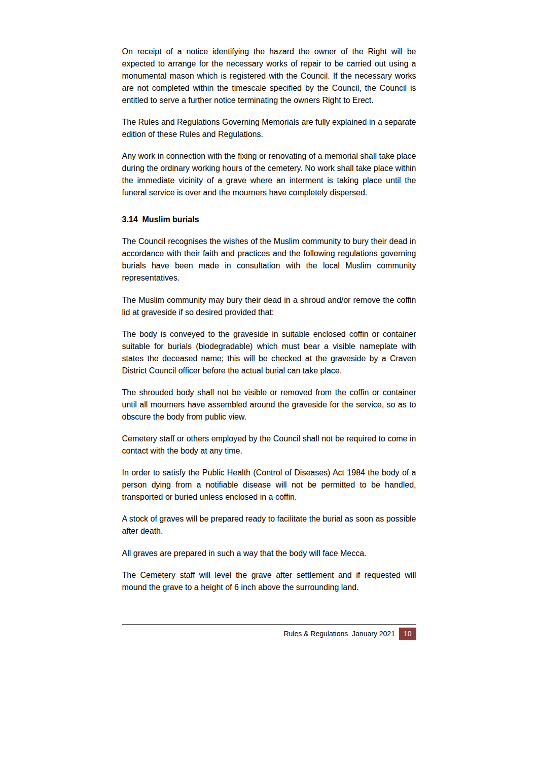On receipt of a notice identifying the hazard the owner of the Right will be expected to arrange for the necessary works of repair to be carried out using a monumental mason which is registered with the Council. If the necessary works are not completed within the timescale specified by the Council, the Council is entitled to serve a further notice terminating the owners Right to Erect.
The Rules and Regulations Governing Memorials are fully explained in a separate edition of these Rules and Regulations.
Any work in connection with the fixing or renovating of a memorial shall take place during the ordinary working hours of the cemetery. No work shall take place within the immediate vicinity of a grave where an interment is taking place until the funeral service is over and the mourners have completely dispersed.
3.14 Muslim burials
The Council recognises the wishes of the Muslim community to bury their dead in accordance with their faith and practices and the following regulations governing burials have been made in consultation with the local Muslim community representatives.
The Muslim community may bury their dead in a shroud and/or remove the coffin lid at graveside if so desired provided that:
The body is conveyed to the graveside in suitable enclosed coffin or container suitable for burials (biodegradable) which must bear a visible nameplate with states the deceased name; this will be checked at the graveside by a Craven District Council officer before the actual burial can take place.
The shrouded body shall not be visible or removed from the coffin or container until all mourners have assembled around the graveside for the service, so as to obscure the body from public view.
Cemetery staff or others employed by the Council shall not be required to come in contact with the body at any time.
In order to satisfy the Public Health (Control of Diseases) Act 1984 the body of a person dying from a notifiable disease will not be permitted to be handled, transported or buried unless enclosed in a coffin.
A stock of graves will be prepared ready to facilitate the burial as soon as possible after death.
All graves are prepared in such a way that the body will face Mecca.
The Cemetery staff will level the grave after settlement and if requested will mound the grave to a height of 6 inch above the surrounding land.
Rules & Regulations January 202110